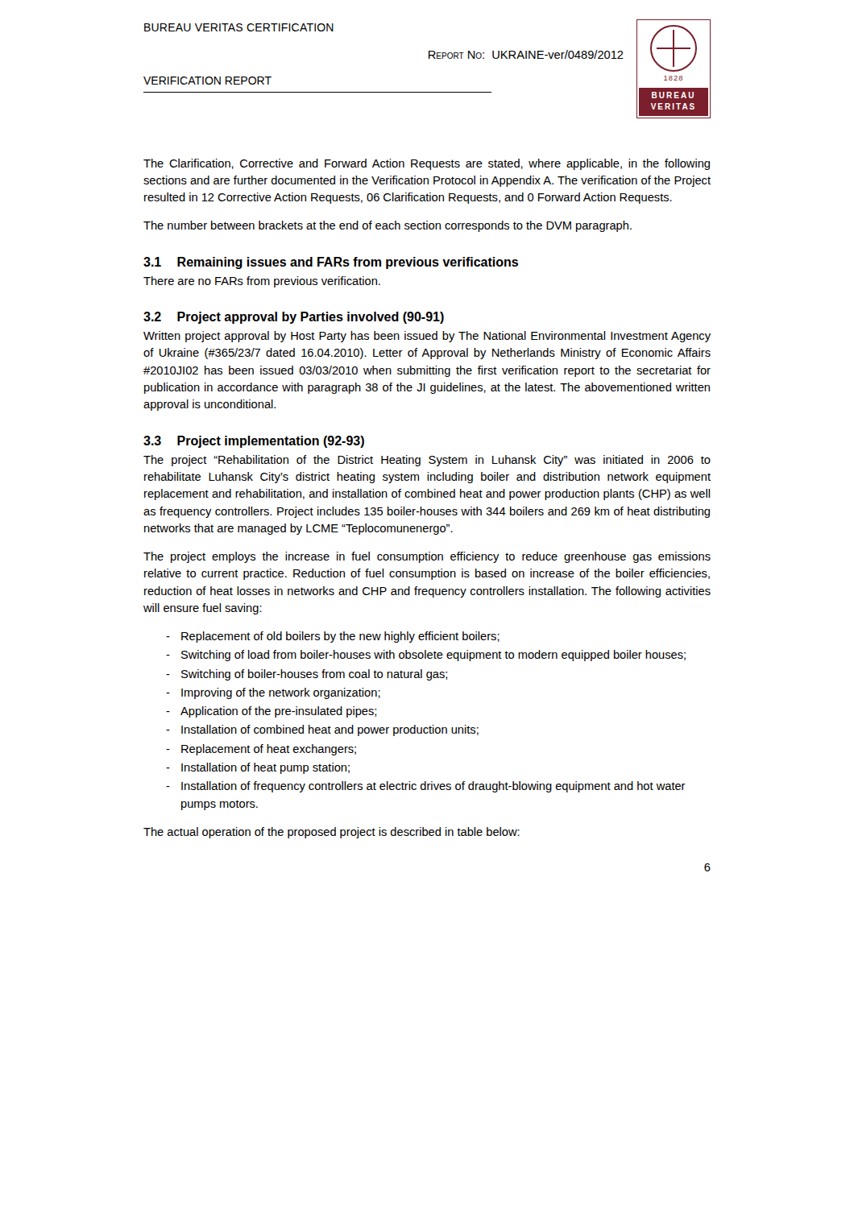BUREAU VERITAS CERTIFICATION
Report No: UKRAINE-ver/0489/2012
VERIFICATION REPORT
1828
BUREAU
VERITAS
The Clarification, Corrective and Forward Action Requests are stated, where applicable, in the following sections and are further documented in the Verification Protocol in Appendix A. The verification of the Project resulted in 12 Corrective Action Requests, 06 Clarification Requests, and 0 Forward Action Requests.
The number between brackets at the end of each section corresponds to the DVM paragraph.
3.1 Remaining issues and FARs from previous verifications
There are no FARs from previous verification.
3.2 Project approval by Parties involved (90-91)
Written project approval by Host Party has been issued by The National Environmental Investment Agency of Ukraine (#365/23/7 dated 16.04.2010). Letter of Approval by Netherlands Ministry of Economic Affairs #2010JI02 has been issued 03/03/2010 when submitting the first verification report to the secretariat for publication in accordance with paragraph 38 of the JI guidelines, at the latest. The abovementioned written approval is unconditional.
3.3 Project implementation (92-93)
The project “Rehabilitation of the District Heating System in Luhansk City” was initiated in 2006 to rehabilitate Luhansk City’s district heating system including boiler and distribution network equipment replacement and rehabilitation, and installation of combined heat and power production plants (CHP) as well as frequency controllers. Project includes 135 boiler-houses with 344 boilers and 269 km of heat distributing networks that are managed by LCME “Teplocomunenergo”.
The project employs the increase in fuel consumption efficiency to reduce greenhouse gas emissions relative to current practice. Reduction of fuel consumption is based on increase of the boiler efficiencies, reduction of heat losses in networks and CHP and frequency controllers installation. The following activities will ensure fuel saving:
Replacement of old boilers by the new highly efficient boilers;
Switching of load from boiler-houses with obsolete equipment to modern equipped boiler houses;
Switching of boiler-houses from coal to natural gas;
Improving of the network organization;
Application of the pre-insulated pipes;
Installation of combined heat and power production units;
Replacement of heat exchangers;
Installation of heat pump station;
Installation of frequency controllers at electric drives of draught-blowing equipment and hot water pumps motors.
The actual operation of the proposed project is described in table below:
6